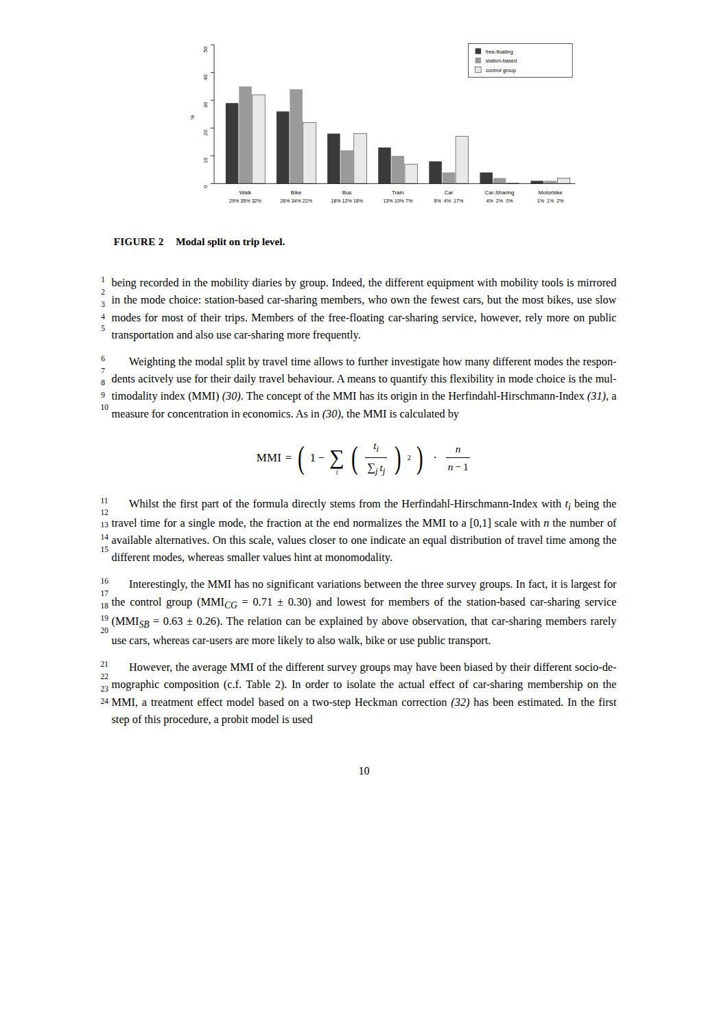0 10 20 30 40 50 % Walk Bike Bus Train Car Car-Sharing Motorbike 29% 35% 32% 26% 34% 22% 18% 12% 18% 13% 10% 7% 8% 4% 17% 4% 2% 0% 1% 1% 2% free-floating station-based control group
FIGURE 2 Modal split on trip level.
12345 being recorded in the mobility diaries by group. Indeed, the different equipment with mobility tools is mirrored in the mode choice: station-based car-sharing members, who own the fewest cars, but the most bikes, use slow modes for most of their trips. Members of the free-floating car-sharing service, however, rely more on public transportation and also use car-sharing more frequently.
678910 Weighting the modal split by travel time allows to further investigate how many different modes the respondents acitvely use for their daily travel behaviour. A means to quantify this flexibility in mode choice is the multimodality index (MMI) (30). The concept of the MMI has its origin in the Herfindahl-Hirschmann-Index (31), a measure for concentration in economics. As in (30), the MMI is calculated by
MMI = ( 1 − ∑i ( ti ∑j tj ) 2 ) · n n − 1
1112131415 Whilst the first part of the formula directly stems from the Herfindahl-Hirschmann-Index with ti being the travel time for a single mode, the fraction at the end normalizes the MMI to a [0,1] scale with n the number of available alternatives. On this scale, values closer to one indicate an equal distribution of travel time among the different modes, whereas smaller values hint at monomodality.
1617181920 Interestingly, the MMI has no significant variations between the three survey groups. In fact, it is largest for the control group (MMICG = 0.71 ± 0.30) and lowest for members of the station-based car-sharing service (MMISB = 0.63 ± 0.26). The relation can be explained by above observation, that car-sharing members rarely use cars, whereas car-users are more likely to also walk, bike or use public transport.
21222324 However, the average MMI of the different survey groups may have been biased by their different socio-demographic composition (c.f. Table 2). In order to isolate the actual effect of car-sharing membership on the MMI, a treatment effect model based on a two-step Heckman correction (32) has been estimated. In the first step of this procedure, a probit model is used
10